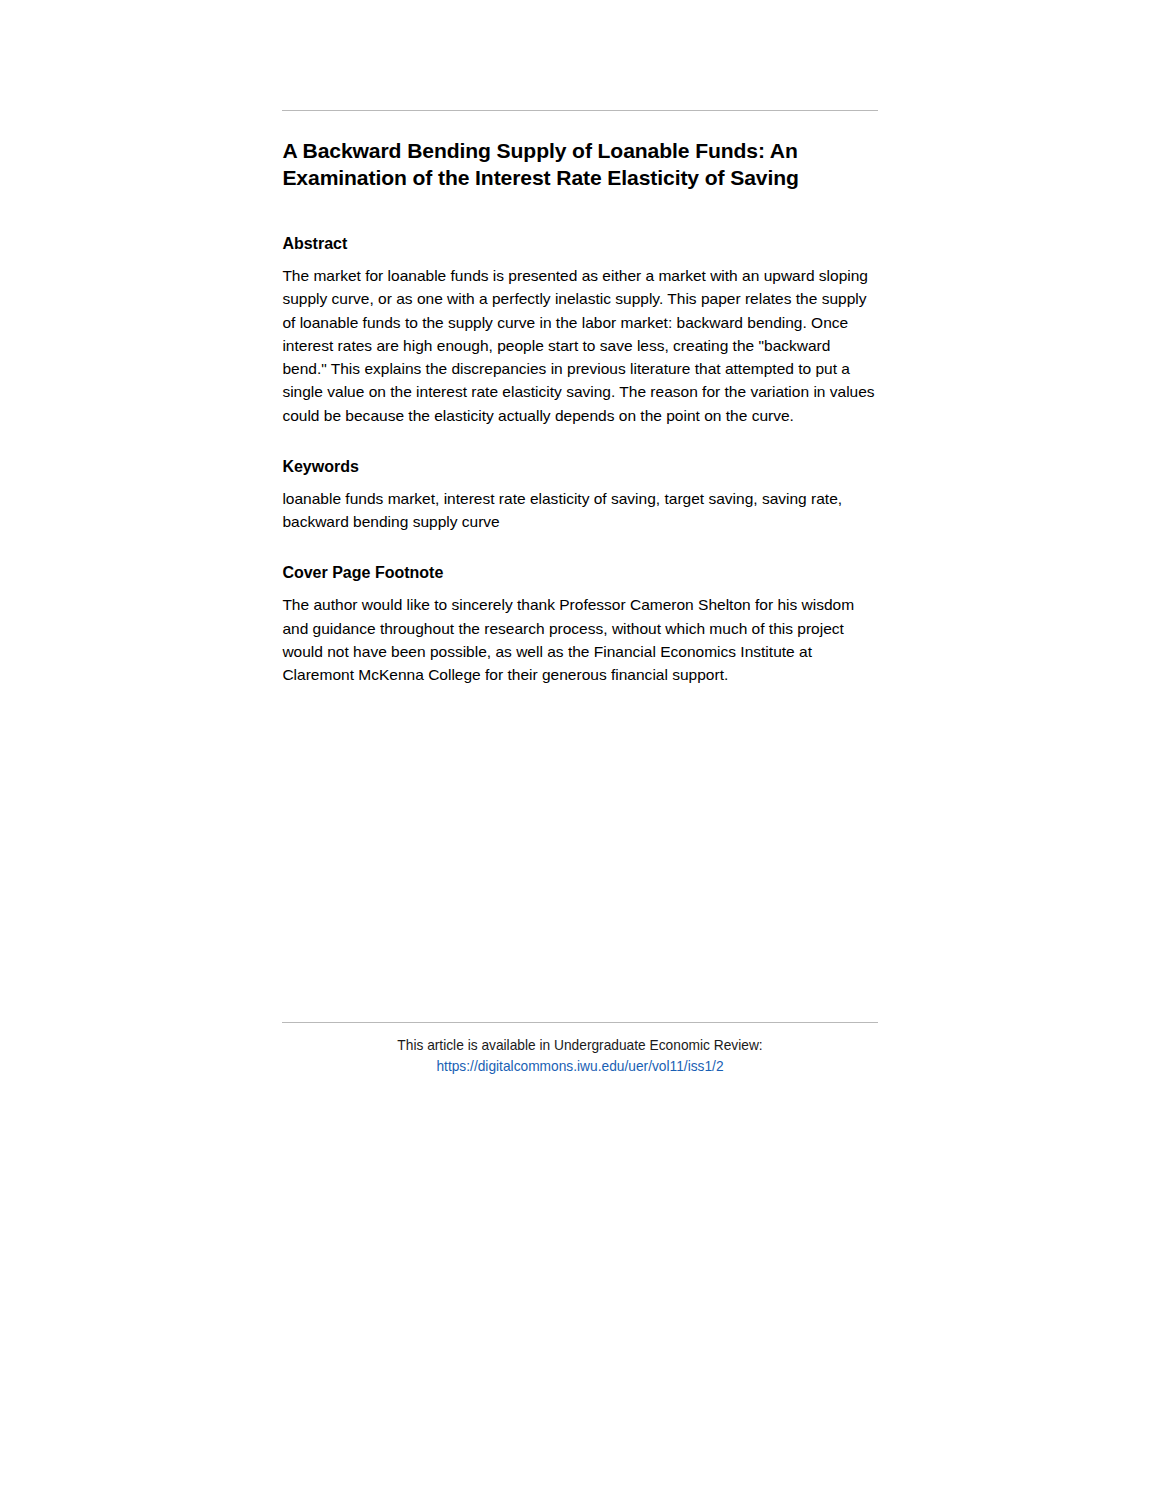A Backward Bending Supply of Loanable Funds: An Examination of the Interest Rate Elasticity of Saving
Abstract
The market for loanable funds is presented as either a market with an upward sloping supply curve, or as one with a perfectly inelastic supply. This paper relates the supply of loanable funds to the supply curve in the labor market: backward bending. Once interest rates are high enough, people start to save less, creating the "backward bend." This explains the discrepancies in previous literature that attempted to put a single value on the interest rate elasticity saving. The reason for the variation in values could be because the elasticity actually depends on the point on the curve.
Keywords
loanable funds market, interest rate elasticity of saving, target saving, saving rate, backward bending supply curve
Cover Page Footnote
The author would like to sincerely thank Professor Cameron Shelton for his wisdom and guidance throughout the research process, without which much of this project would not have been possible, as well as the Financial Economics Institute at Claremont McKenna College for their generous financial support.
This article is available in Undergraduate Economic Review: https://digitalcommons.iwu.edu/uer/vol11/iss1/2